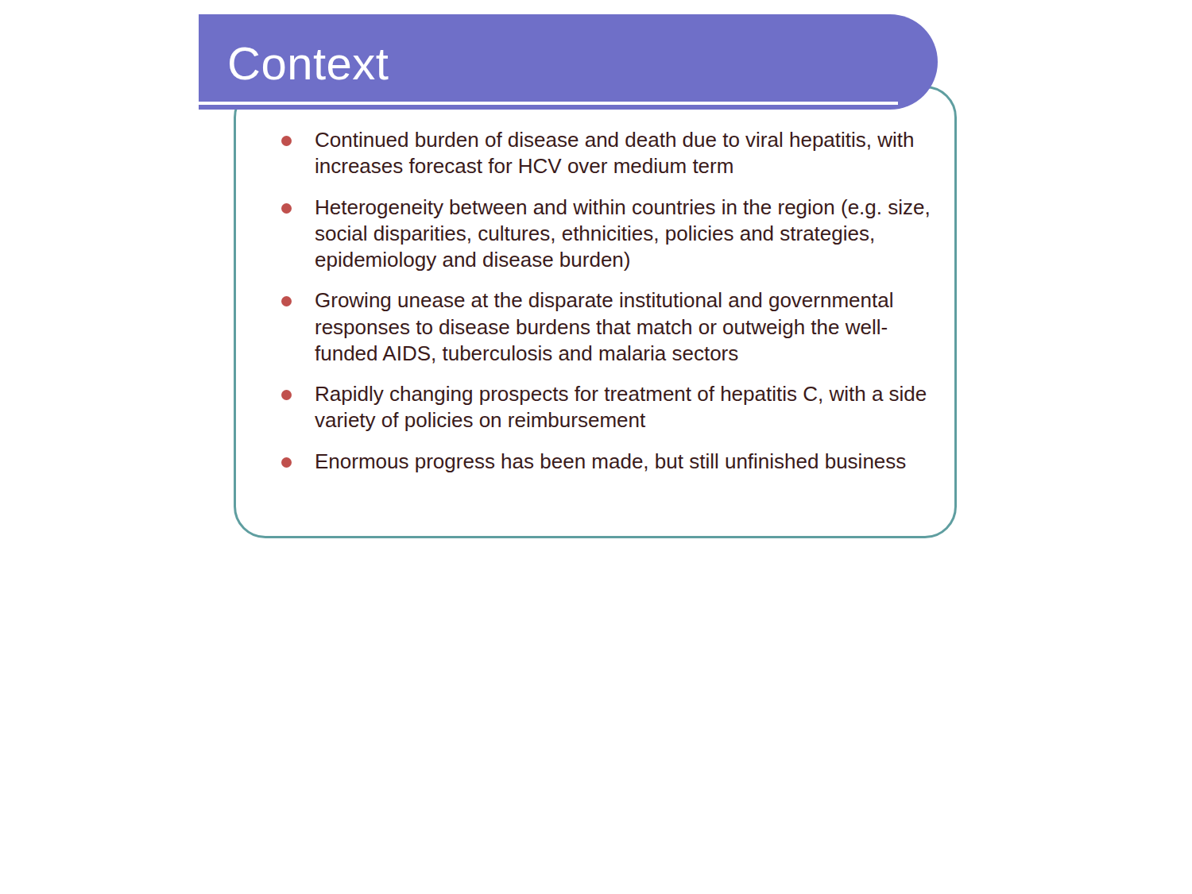Context
Continued burden of disease and death due to viral hepatitis, with increases forecast for HCV over medium term
Heterogeneity between and within countries in the region (e.g. size, social disparities, cultures, ethnicities, policies and strategies, epidemiology and disease burden)
Growing unease at the disparate institutional and governmental responses to disease burdens that match or outweigh the well-funded AIDS, tuberculosis and malaria sectors
Rapidly changing prospects for treatment of hepatitis C, with a side variety of policies on reimbursement
Enormous progress has been made, but still unfinished business